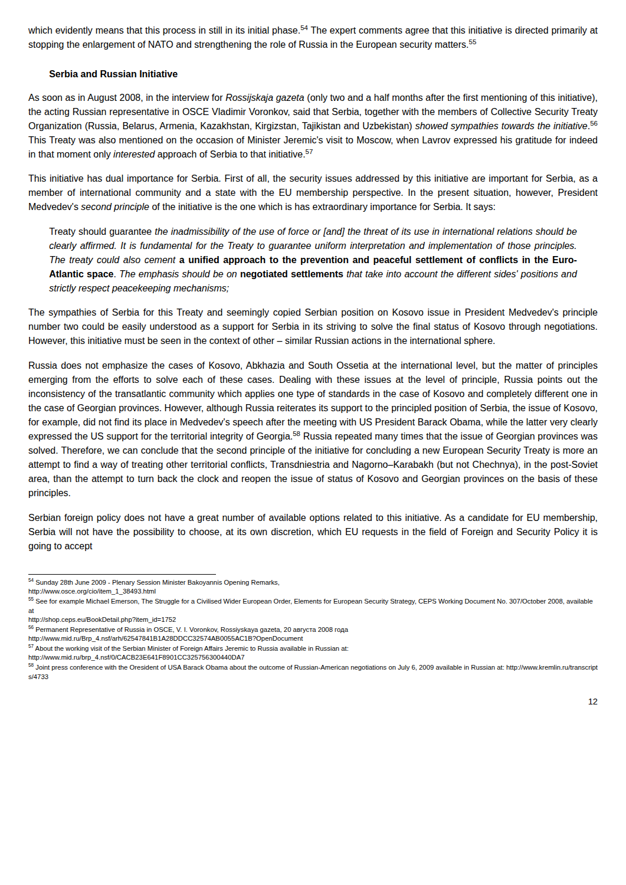which evidently means that this process in still in its initial phase.54 The expert comments agree that this initiative is directed primarily at stopping the enlargement of NATO and strengthening the role of Russia in the European security matters.55
Serbia and Russian Initiative
As soon as in August 2008, in the interview for Rossijskaja gazeta (only two and a half months after the first mentioning of this initiative), the acting Russian representative in OSCE Vladimir Voronkov, said that Serbia, together with the members of Collective Security Treaty Organization (Russia, Belarus, Armenia, Kazakhstan, Kirgizstan, Tajikistan and Uzbekistan) showed sympathies towards the initiative.56 This Treaty was also mentioned on the occasion of Minister Jeremic's visit to Moscow, when Lavrov expressed his gratitude for indeed in that moment only interested approach of Serbia to that initiative.57
This initiative has dual importance for Serbia. First of all, the security issues addressed by this initiative are important for Serbia, as a member of international community and a state with the EU membership perspective. In the present situation, however, President Medvedev's second principle of the initiative is the one which is has extraordinary importance for Serbia. It says:
Treaty should guarantee the inadmissibility of the use of force or [and] the threat of its use in international relations should be clearly affirmed. It is fundamental for the Treaty to guarantee uniform interpretation and implementation of those principles. The treaty could also cement a unified approach to the prevention and peaceful settlement of conflicts in the Euro-Atlantic space. The emphasis should be on negotiated settlements that take into account the different sides' positions and strictly respect peacekeeping mechanisms;
The sympathies of Serbia for this Treaty and seemingly copied Serbian position on Kosovo issue in President Medvedev's principle number two could be easily understood as a support for Serbia in its striving to solve the final status of Kosovo through negotiations. However, this initiative must be seen in the context of other – similar Russian actions in the international sphere.
Russia does not emphasize the cases of Kosovo, Abkhazia and South Ossetia at the international level, but the matter of principles emerging from the efforts to solve each of these cases. Dealing with these issues at the level of principle, Russia points out the inconsistency of the transatlantic community which applies one type of standards in the case of Kosovo and completely different one in the case of Georgian provinces. However, although Russia reiterates its support to the principled position of Serbia, the issue of Kosovo, for example, did not find its place in Medvedev's speech after the meeting with US President Barack Obama, while the latter very clearly expressed the US support for the territorial integrity of Georgia.58 Russia repeated many times that the issue of Georgian provinces was solved. Therefore, we can conclude that the second principle of the initiative for concluding a new European Security Treaty is more an attempt to find a way of treating other territorial conflicts, Transdniestria and Nagorno–Karabakh (but not Chechnya), in the post-Soviet area, than the attempt to turn back the clock and reopen the issue of status of Kosovo and Georgian provinces on the basis of these principles.
Serbian foreign policy does not have a great number of available options related to this initiative. As a candidate for EU membership, Serbia will not have the possibility to choose, at its own discretion, which EU requests in the field of Foreign and Security Policy it is going to accept
54 Sunday 28th June 2009 - Plenary Session Minister Bakoyannis Opening Remarks,
http://www.osce.org/cio/item_1_38493.html
55 See for example Michael Emerson, The Struggle for a Civilised Wider European Order, Elements for European Security Strategy, CEPS Working Document No. 307/October 2008, available at
http://shop.ceps.eu/BookDetail.php?item_id=1752
56 Permanent Representative of Russia in OSCE, V. I. Voronkov, Rossiyskaya gazeta, 20 августа 2008 года
http://www.mid.ru/Brp_4.nsf/arh/62547841B1A28DDCC32574AB0055AC1B?OpenDocument
57 About the working visit of the Serbian Minister of Foreign Affairs Jeremic to Russia available in Russian at:
http://www.mid.ru/brp_4.nsf/0/CACB23E641F8901CC325756300440DA7
58 Joint press conference with the Oresident of USA Barack Obama about the outcome of Russian-American negotiations on July 6, 2009 available in Russian at: http://www.kremlin.ru/transcripts/4733
12